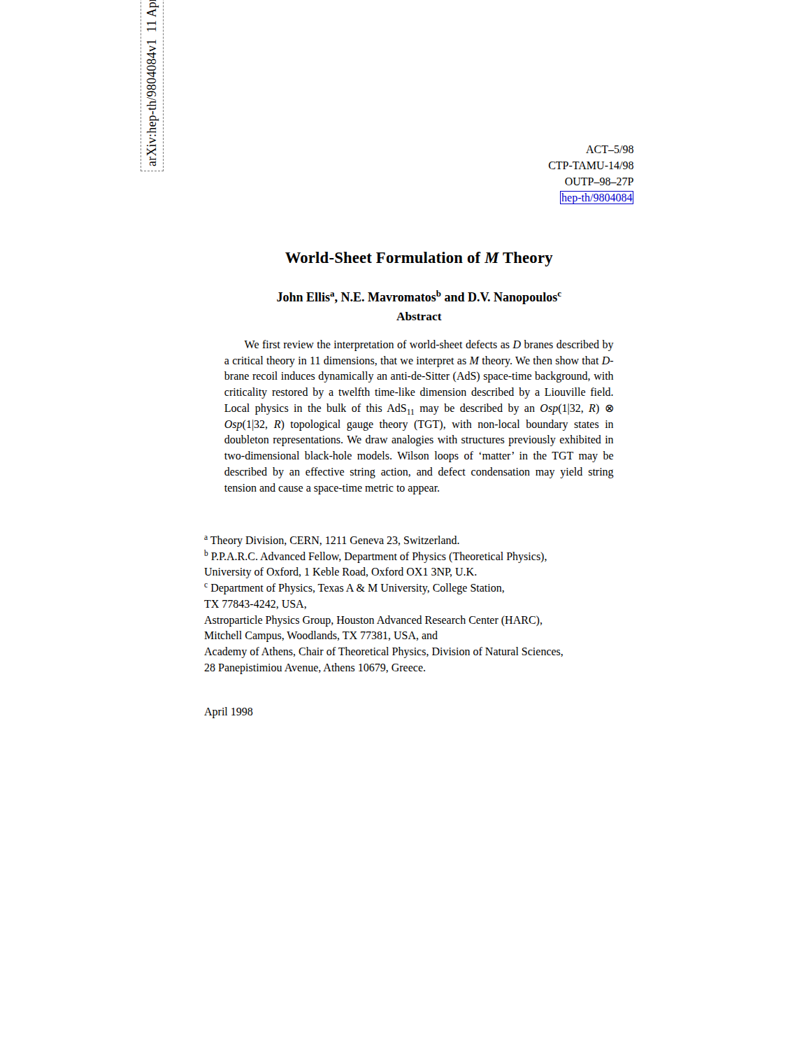arXiv:hep-th/9804084v1 11 Apr 1998
ACT–5/98
CTP-TAMU-14/98
OUTP–98–27P
hep-th/9804084
World-Sheet Formulation of M Theory
John Ellisa, N.E. Mavromatosb and D.V. Nanopoulosc
Abstract
We first review the interpretation of world-sheet defects as D branes described by a critical theory in 11 dimensions, that we interpret as M theory. We then show that D-brane recoil induces dynamically an anti-de-Sitter (AdS) space-time background, with criticality restored by a twelfth time-like dimension described by a Liouville field. Local physics in the bulk of this AdS11 may be described by an Osp(1|32, R) ⊗ Osp(1|32, R) topological gauge theory (TGT), with non-local boundary states in doubleton representations. We draw analogies with structures previously exhibited in two-dimensional black-hole models. Wilson loops of ‘matter’ in the TGT may be described by an effective string action, and defect condensation may yield string tension and cause a space-time metric to appear.
a Theory Division, CERN, 1211 Geneva 23, Switzerland.
b P.P.A.R.C. Advanced Fellow, Department of Physics (Theoretical Physics),
University of Oxford, 1 Keble Road, Oxford OX1 3NP, U.K.
c Department of Physics, Texas A & M University, College Station,
TX 77843-4242, USA,
Astroparticle Physics Group, Houston Advanced Research Center (HARC),
Mitchell Campus, Woodlands, TX 77381, USA, and
Academy of Athens, Chair of Theoretical Physics, Division of Natural Sciences,
28 Panepistimiou Avenue, Athens 10679, Greece.
April 1998